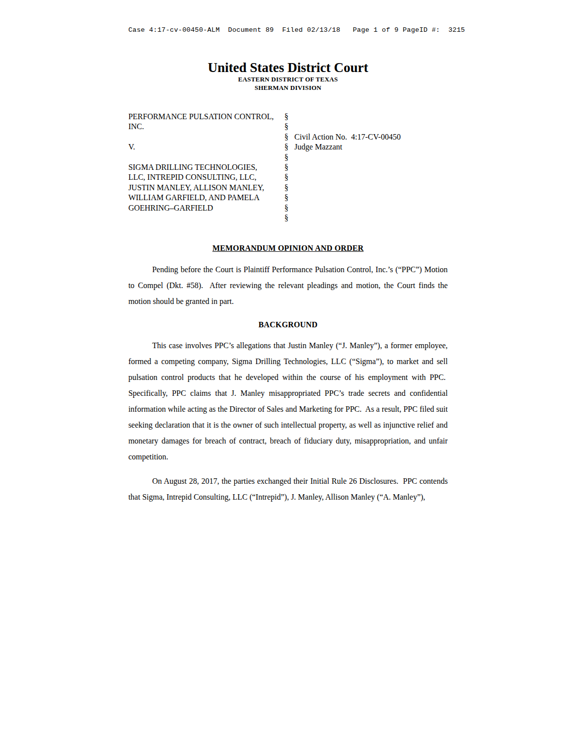Case 4:17-cv-00450-ALM Document 89 Filed 02/13/18 Page 1 of 9 PageID #: 3215
United States District Court
EASTERN DISTRICT OF TEXAS
SHERMAN DIVISION
| PERFORMANCE PULSATION CONTROL, INC. v. SIGMA DRILLING TECHNOLOGIES, LLC, INTREPID CONSULTING, LLC, JUSTIN MANLEY, ALLISON MANLEY, WILLIAM GARFIELD, and PAMELA GOEHRING–GARFIELD | § § § § § § § § § § § | Civil Action No. 4:17-CV-00450 Judge Mazzant |
MEMORANDUM OPINION AND ORDER
Pending before the Court is Plaintiff Performance Pulsation Control, Inc.’s (“PPC”) Motion to Compel (Dkt. #58). After reviewing the relevant pleadings and motion, the Court finds the motion should be granted in part.
BACKGROUND
This case involves PPC’s allegations that Justin Manley (“J. Manley”), a former employee, formed a competing company, Sigma Drilling Technologies, LLC (“Sigma”), to market and sell pulsation control products that he developed within the course of his employment with PPC. Specifically, PPC claims that J. Manley misappropriated PPC’s trade secrets and confidential information while acting as the Director of Sales and Marketing for PPC. As a result, PPC filed suit seeking declaration that it is the owner of such intellectual property, as well as injunctive relief and monetary damages for breach of contract, breach of fiduciary duty, misappropriation, and unfair competition.
On August 28, 2017, the parties exchanged their Initial Rule 26 Disclosures. PPC contends that Sigma, Intrepid Consulting, LLC (“Intrepid”), J. Manley, Allison Manley (“A. Manley”),